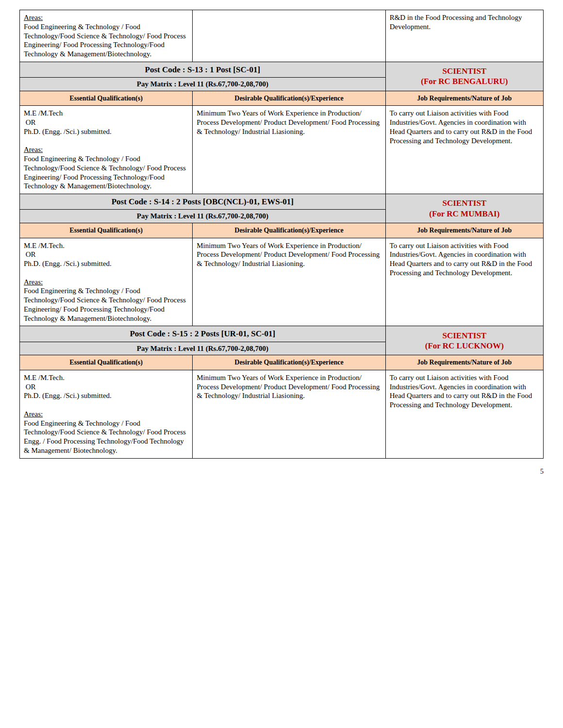| Areas: Food Engineering & Technology / Food Technology/Food Science & Technology/ Food Process Engineering/ Food Processing Technology/Food Technology & Management/Biotechnology. | | R&D in the Food Processing and Technology Development. |
| Post Code : S-13 : 1 Post [SC-01] | SCIENTIST (For RC BENGALURU) |
| Pay Matrix : Level 11 (Rs.67,700-2,08,700) |
| Essential Qualification(s) | Desirable Qualification(s)/Experience | Job Requirements/Nature of Job |
| M.E /M.Tech OR Ph.D. (Engg. /Sci.) submitted. Areas: Food Engineering & Technology / Food Technology/Food Science & Technology/ Food Process Engineering/ Food Processing Technology/Food Technology & Management/Biotechnology. | Minimum Two Years of Work Experience in Production/ Process Development/ Product Development/ Food Processing & Technology/ Industrial Liasioning. | To carry out Liaison activities with Food Industries/Govt. Agencies in coordination with Head Quarters and to carry out R&D in the Food Processing and Technology Development. |
| Post Code : S-14 : 2 Posts [OBC(NCL)-01, EWS-01] | SCIENTIST (For RC MUMBAI) |
| Pay Matrix : Level 11 (Rs.67,700-2,08,700) |
| Essential Qualification(s) | Desirable Qualification(s)/Experience | Job Requirements/Nature of Job |
| M.E /M.Tech. OR Ph.D. (Engg. /Sci.) submitted. Areas: Food Engineering & Technology / Food Technology/Food Science & Technology/ Food Process Engineering/ Food Processing Technology/Food Technology & Management/Biotechnology. | Minimum Two Years of Work Experience in Production/ Process Development/ Product Development/ Food Processing & Technology/ Industrial Liasioning. | To carry out Liaison activities with Food Industries/Govt. Agencies in coordination with Head Quarters and to carry out R&D in the Food Processing and Technology Development. |
| Post Code : S-15 : 2 Posts [UR-01, SC-01] | SCIENTIST (For RC LUCKNOW) |
| Pay Matrix : Level 11 (Rs.67,700-2,08,700) |
| Essential Qualification(s) | Desirable Qualification(s)/Experience | Job Requirements/Nature of Job |
| M.E /M.Tech. OR Ph.D. (Engg. /Sci.) submitted. Areas: Food Engineering & Technology / Food Technology/Food Science & Technology/ Food Process Engg. / Food Processing Technology/Food Technology & Management/ Biotechnology. | Minimum Two Years of Work Experience in Production/ Process Development/ Product Development/ Food Processing & Technology/ Industrial Liasioning. | To carry out Liaison activities with Food Industries/Govt. Agencies in coordination with Head Quarters and to carry out R&D in the Food Processing and Technology Development. |
5